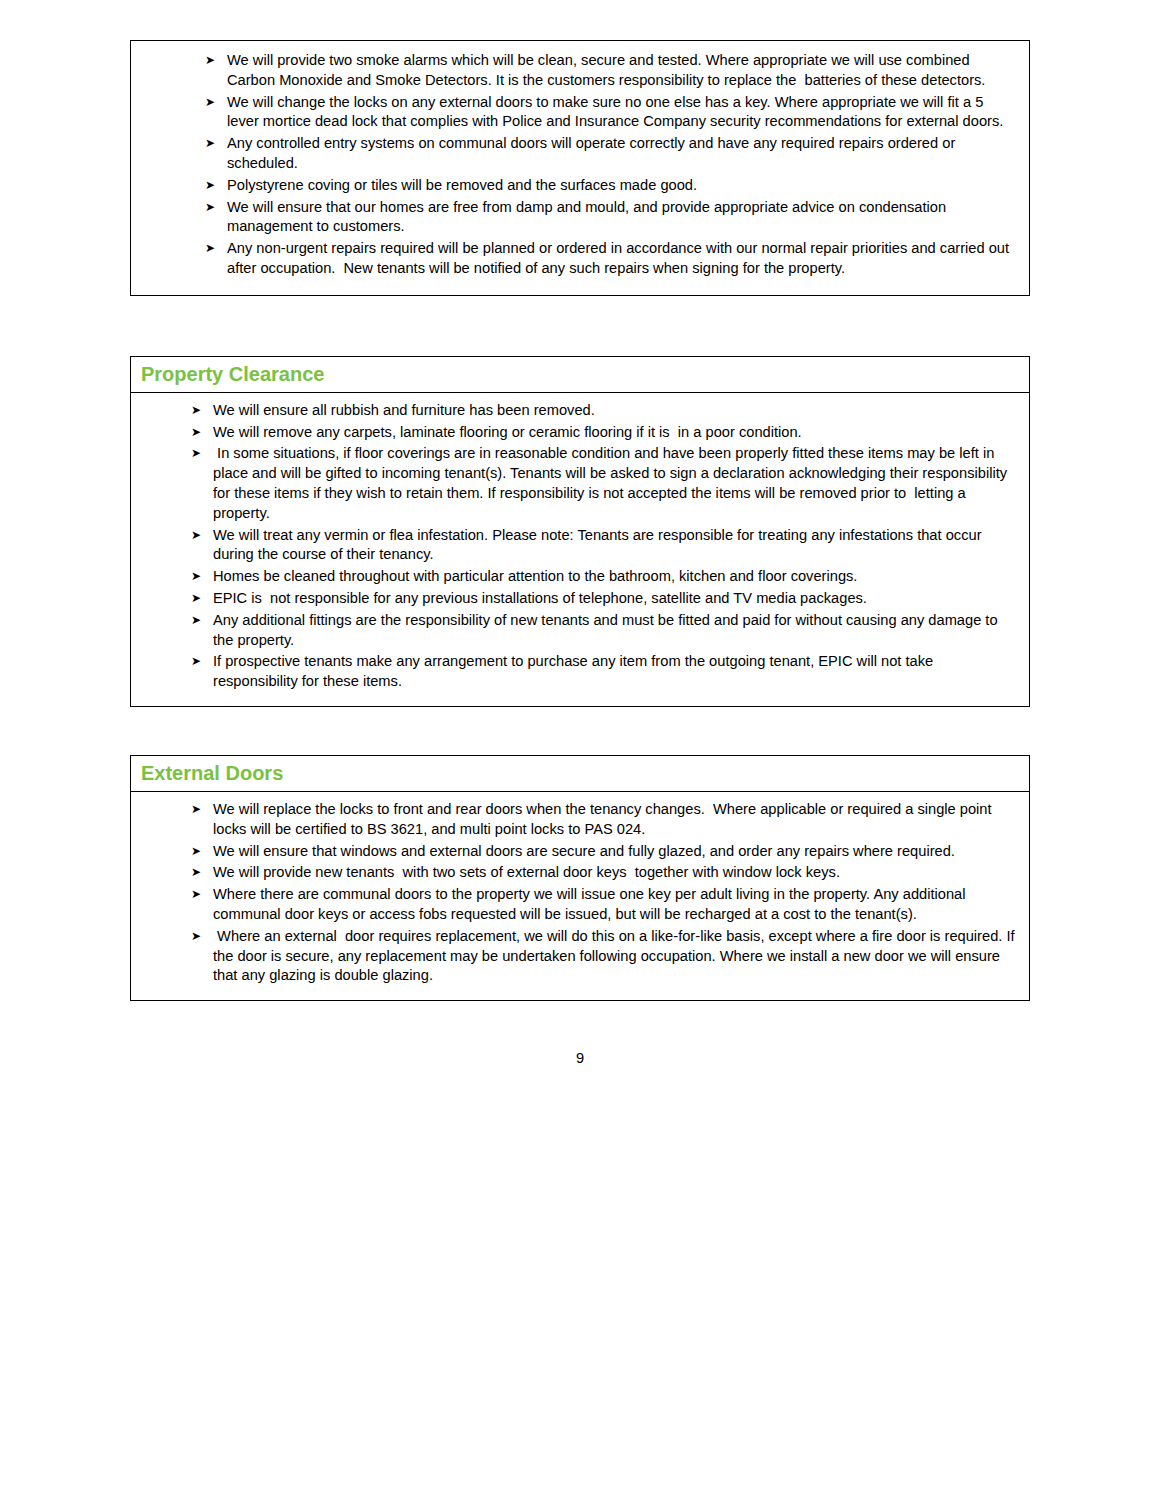We will provide two smoke alarms which will be clean, secure and tested. Where appropriate we will use combined Carbon Monoxide and Smoke Detectors. It is the customers responsibility to replace the batteries of these detectors.
We will change the locks on any external doors to make sure no one else has a key. Where appropriate we will fit a 5 lever mortice dead lock that complies with Police and Insurance Company security recommendations for external doors.
Any controlled entry systems on communal doors will operate correctly and have any required repairs ordered or scheduled.
Polystyrene coving or tiles will be removed and the surfaces made good.
We will ensure that our homes are free from damp and mould, and provide appropriate advice on condensation management to customers.
Any non-urgent repairs required will be planned or ordered in accordance with our normal repair priorities and carried out after occupation. New tenants will be notified of any such repairs when signing for the property.
Property Clearance
We will ensure all rubbish and furniture has been removed.
We will remove any carpets, laminate flooring or ceramic flooring if it is in a poor condition.
In some situations, if floor coverings are in reasonable condition and have been properly fitted these items may be left in place and will be gifted to incoming tenant(s). Tenants will be asked to sign a declaration acknowledging their responsibility for these items if they wish to retain them. If responsibility is not accepted the items will be removed prior to letting a property.
We will treat any vermin or flea infestation. Please note: Tenants are responsible for treating any infestations that occur during the course of their tenancy.
Homes be cleaned throughout with particular attention to the bathroom, kitchen and floor coverings.
EPIC is not responsible for any previous installations of telephone, satellite and TV media packages.
Any additional fittings are the responsibility of new tenants and must be fitted and paid for without causing any damage to the property.
If prospective tenants make any arrangement to purchase any item from the outgoing tenant, EPIC will not take responsibility for these items.
External Doors
We will replace the locks to front and rear doors when the tenancy changes. Where applicable or required a single point locks will be certified to BS 3621, and multi point locks to PAS 024.
We will ensure that windows and external doors are secure and fully glazed, and order any repairs where required.
We will provide new tenants with two sets of external door keys together with window lock keys.
Where there are communal doors to the property we will issue one key per adult living in the property. Any additional communal door keys or access fobs requested will be issued, but will be recharged at a cost to the tenant(s).
Where an external door requires replacement, we will do this on a like-for-like basis, except where a fire door is required. If the door is secure, any replacement may be undertaken following occupation. Where we install a new door we will ensure that any glazing is double glazing.
9